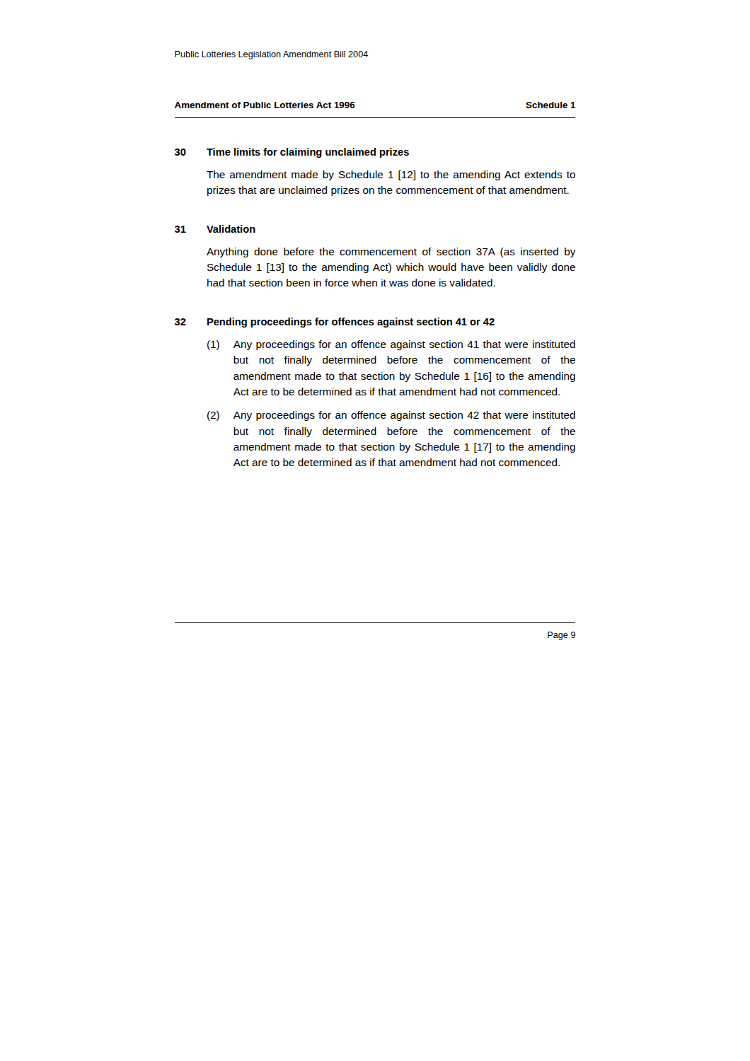Public Lotteries Legislation Amendment Bill 2004
Amendment of Public Lotteries Act 1996 Schedule 1
30
Time limits for claiming unclaimed prizes
The amendment made by Schedule 1 [12] to the amending Act extends to prizes that are unclaimed prizes on the commencement of that amendment.
31
Validation
Anything done before the commencement of section 37A (as inserted by Schedule 1 [13] to the amending Act) which would have been validly done had that section been in force when it was done is validated.
32
Pending proceedings for offences against section 41 or 42
(1)
Any proceedings for an offence against section 41 that were instituted but not finally determined before the commencement of the amendment made to that section by Schedule 1 [16] to the amending Act are to be determined as if that amendment had not commenced.
(2)
Any proceedings for an offence against section 42 that were instituted but not finally determined before the commencement of the amendment made to that section by Schedule 1 [17] to the amending Act are to be determined as if that amendment had not commenced.
Page 9